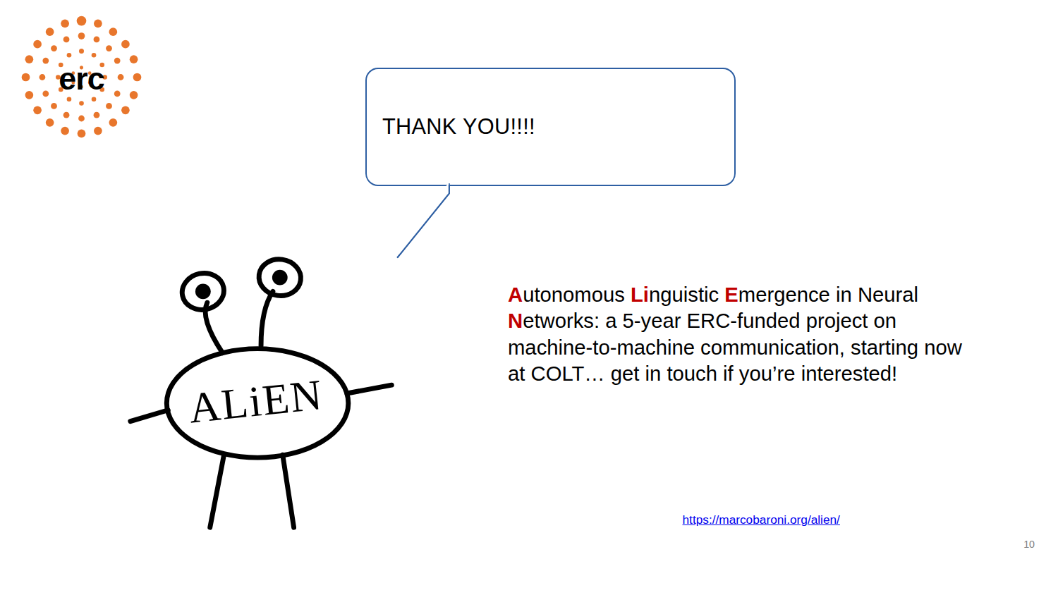erc
THANK YOU!!!!
ALiEN
Autonomous Linguistic Emergence in Neural Networks: a 5-year ERC-funded project on machine-to-machine communication, starting now at COLT… get in touch if you’re interested!
https://marcobaroni.org/alien/
10